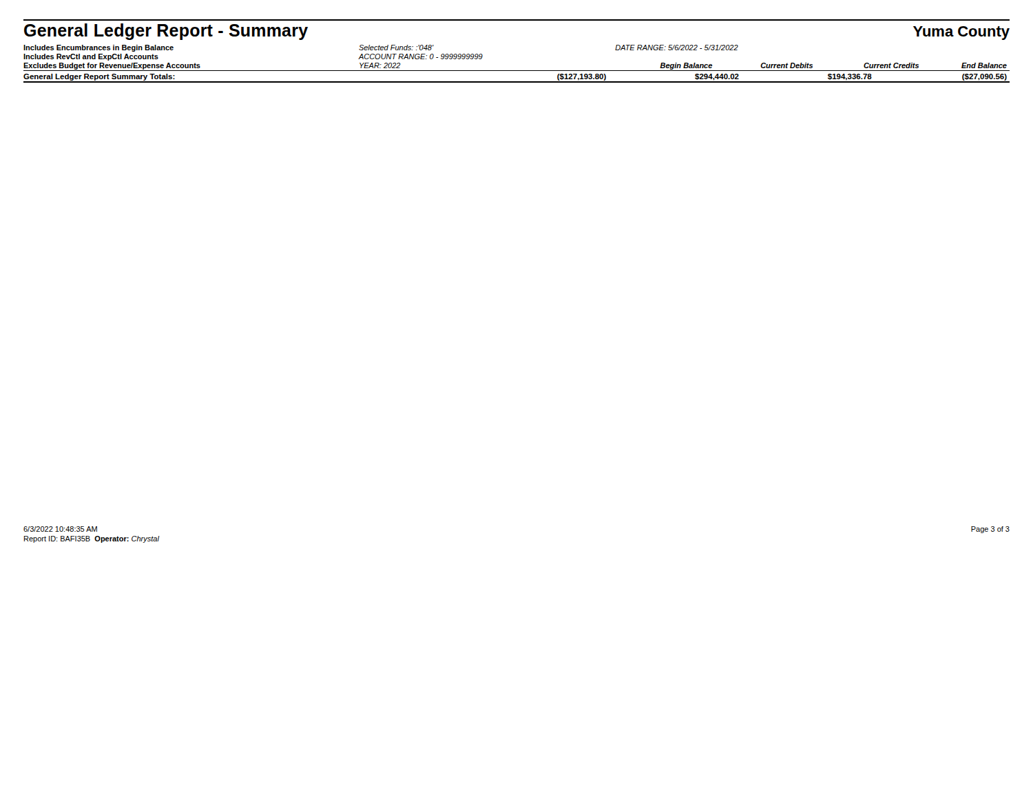General Ledger Report - Summary
Yuma County
| Includes Encumbrances in Begin Balance | Selected Funds: :'048' | DATE RANGE: 5/6/2022 - 5/31/2022 |
| Includes RevCtl and ExpCtl Accounts | ACCOUNT RANGE: 0 - 9999999999 | | | |
| Excludes Budget for Revenue/Expense Accounts | YEAR: 2022 | Begin Balance | Current Debits | Current Credits | End Balance |
| General Ledger Report Summary Totals: | ($127,193.80) | $294,440.02 | $194,336.78 | ($27,090.56) |
6/3/2022 10:48:35 AM Page 3 of 3
Report ID: BAFI35B Operator: Chrystal